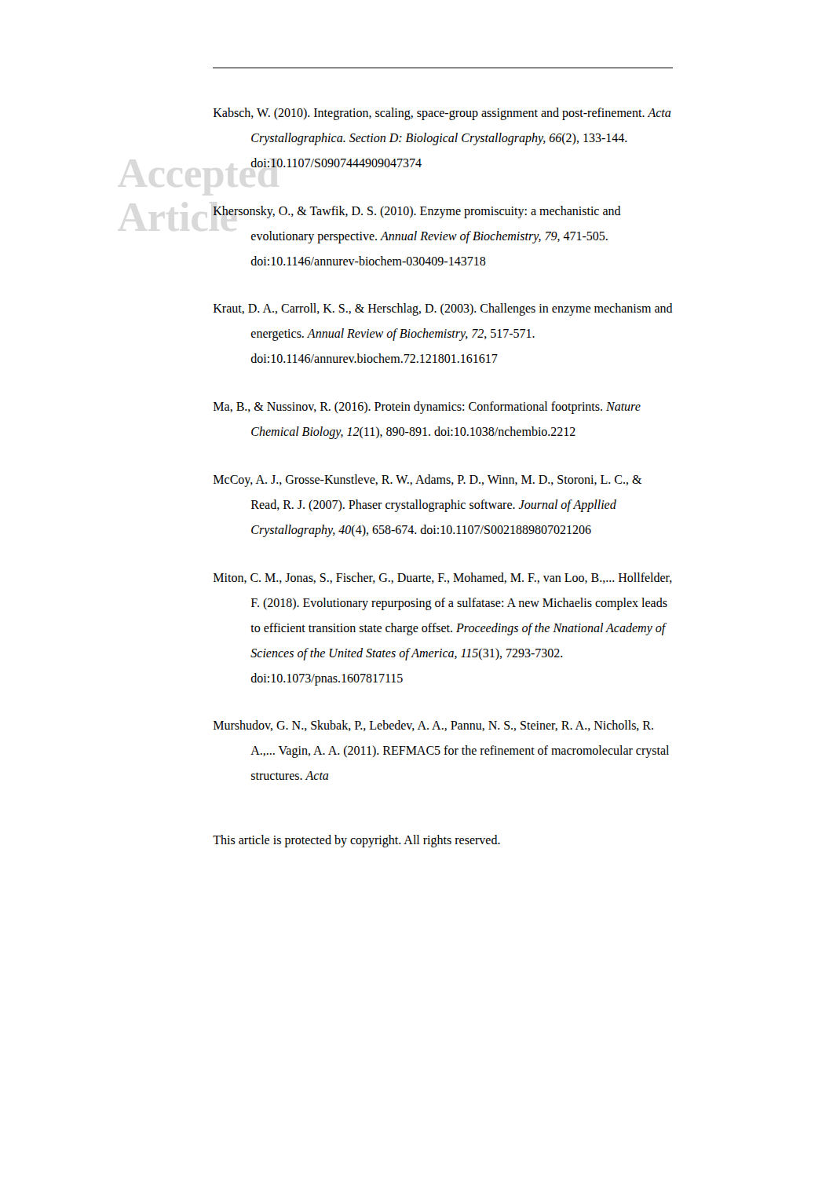Accepted Article
Kabsch, W. (2010). Integration, scaling, space-group assignment and post-refinement. Acta Crystallographica. Section D: Biological Crystallography, 66(2), 133-144. doi:10.1107/S0907444909047374
Khersonsky, O., & Tawfik, D. S. (2010). Enzyme promiscuity: a mechanistic and evolutionary perspective. Annual Review of Biochemistry, 79, 471-505. doi:10.1146/annurev-biochem-030409-143718
Kraut, D. A., Carroll, K. S., & Herschlag, D. (2003). Challenges in enzyme mechanism and energetics. Annual Review of Biochemistry, 72, 517-571. doi:10.1146/annurev.biochem.72.121801.161617
Ma, B., & Nussinov, R. (2016). Protein dynamics: Conformational footprints. Nature Chemical Biology, 12(11), 890-891. doi:10.1038/nchembio.2212
McCoy, A. J., Grosse-Kunstleve, R. W., Adams, P. D., Winn, M. D., Storoni, L. C., & Read, R. J. (2007). Phaser crystallographic software. Journal of Appllied Crystallography, 40(4), 658-674. doi:10.1107/S0021889807021206
Miton, C. M., Jonas, S., Fischer, G., Duarte, F., Mohamed, M. F., van Loo, B.,... Hollfelder, F. (2018). Evolutionary repurposing of a sulfatase: A new Michaelis complex leads to efficient transition state charge offset. Proceedings of the Nnational Academy of Sciences of the United States of America, 115(31), 7293-7302. doi:10.1073/pnas.1607817115
Murshudov, G. N., Skubak, P., Lebedev, A. A., Pannu, N. S., Steiner, R. A., Nicholls, R. A.,... Vagin, A. A. (2011). REFMAC5 for the refinement of macromolecular crystal structures. Acta
This article is protected by copyright. All rights reserved.